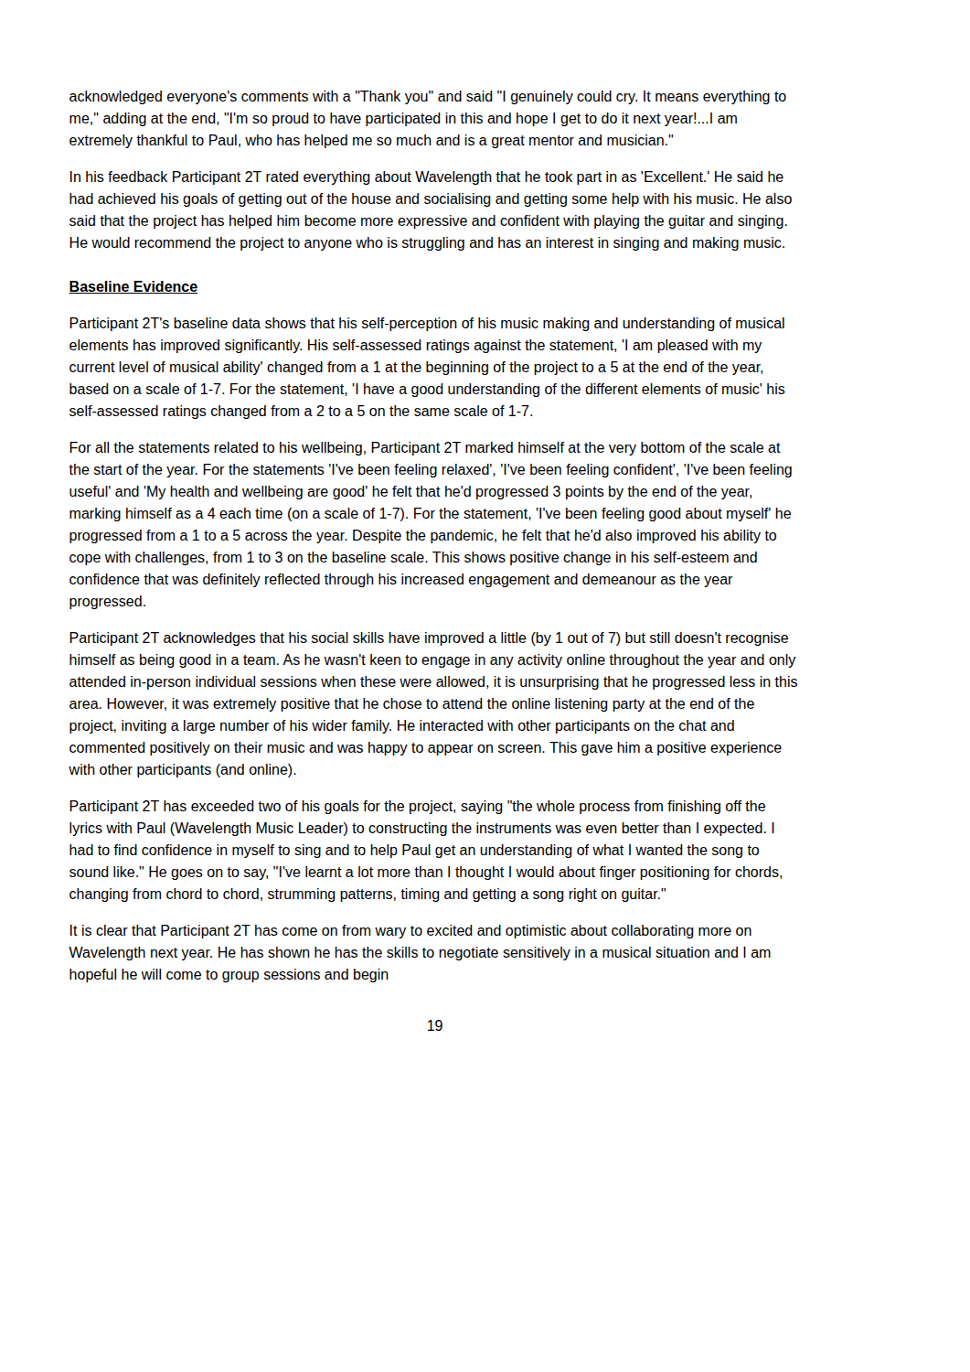acknowledged everyone's comments with a "Thank you" and said "I genuinely could cry. It means everything to me," adding at the end, "I'm so proud to have participated in this and hope I get to do it next year!...I am extremely thankful to Paul, who has helped me so much and is a great mentor and musician."
In his feedback Participant 2T rated everything about Wavelength that he took part in as 'Excellent.' He said he had achieved his goals of getting out of the house and socialising and getting some help with his music. He also said that the project has helped him become more expressive and confident with playing the guitar and singing. He would recommend the project to anyone who is struggling and has an interest in singing and making music.
Baseline Evidence
Participant 2T's baseline data shows that his self-perception of his music making and understanding of musical elements has improved significantly. His self-assessed ratings against the statement, 'I am pleased with my current level of musical ability' changed from a 1 at the beginning of the project to a 5 at the end of the year, based on a scale of 1-7. For the statement, 'I have a good understanding of the different elements of music' his self-assessed ratings changed from a 2 to a 5 on the same scale of 1-7.
For all the statements related to his wellbeing, Participant 2T marked himself at the very bottom of the scale at the start of the year. For the statements 'I've been feeling relaxed', 'I've been feeling confident', 'I've been feeling useful' and 'My health and wellbeing are good' he felt that he'd progressed 3 points by the end of the year, marking himself as a 4 each time (on a scale of 1-7). For the statement, 'I've been feeling good about myself' he progressed from a 1 to a 5 across the year. Despite the pandemic, he felt that he'd also improved his ability to cope with challenges, from 1 to 3 on the baseline scale. This shows positive change in his self-esteem and confidence that was definitely reflected through his increased engagement and demeanour as the year progressed.
Participant 2T acknowledges that his social skills have improved a little (by 1 out of 7) but still doesn't recognise himself as being good in a team. As he wasn't keen to engage in any activity online throughout the year and only attended in-person individual sessions when these were allowed, it is unsurprising that he progressed less in this area. However, it was extremely positive that he chose to attend the online listening party at the end of the project, inviting a large number of his wider family. He interacted with other participants on the chat and commented positively on their music and was happy to appear on screen. This gave him a positive experience with other participants (and online).
Participant 2T has exceeded two of his goals for the project, saying "the whole process from finishing off the lyrics with Paul (Wavelength Music Leader) to constructing the instruments was even better than I expected. I had to find confidence in myself to sing and to help Paul get an understanding of what I wanted the song to sound like." He goes on to say, "I've learnt a lot more than I thought I would about finger positioning for chords, changing from chord to chord, strumming patterns, timing and getting a song right on guitar."
It is clear that Participant 2T has come on from wary to excited and optimistic about collaborating more on Wavelength next year. He has shown he has the skills to negotiate sensitively in a musical situation and I am hopeful he will come to group sessions and begin
19